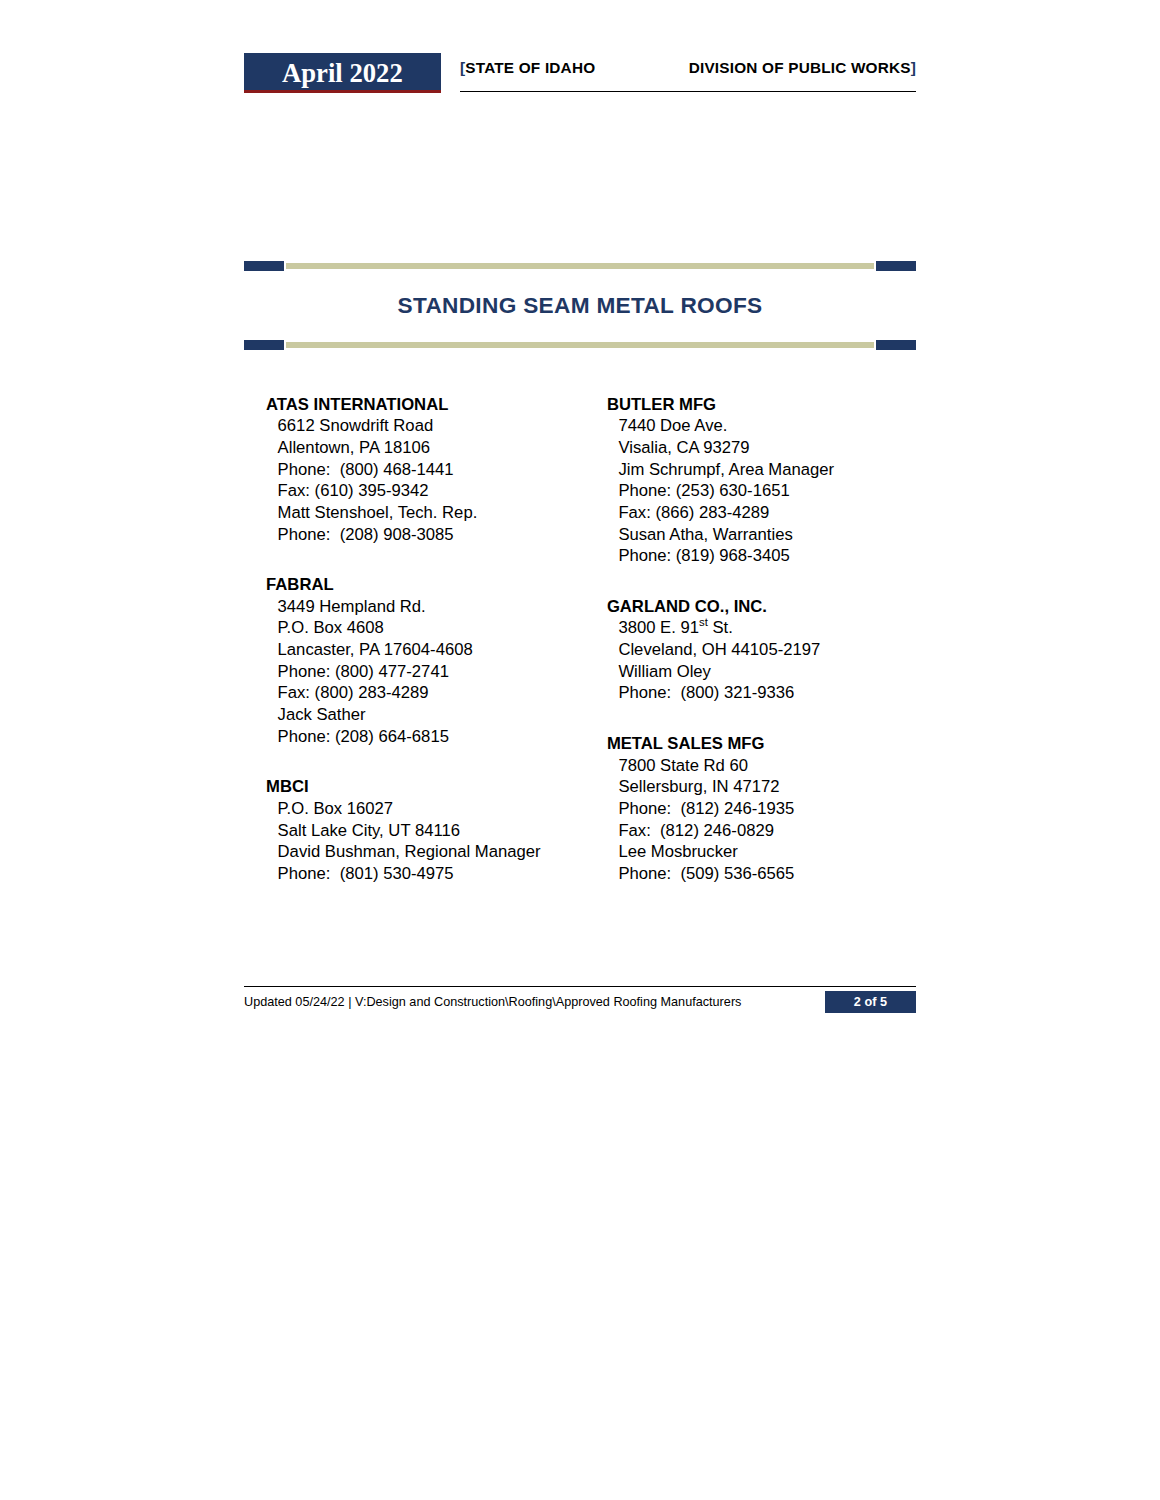April 2022
[STATE OF IDAHO DIVISION OF PUBLIC WORKS]
STANDING SEAM METAL ROOFS
ATAS INTERNATIONAL
6612 Snowdrift Road
Allentown, PA 18106
Phone: (800) 468-1441
Fax: (610) 395-9342
Matt Stenshoel, Tech. Rep.
Phone: (208) 908-3085
FABRAL
3449 Hempland Rd.
P.O. Box 4608
Lancaster, PA 17604-4608
Phone: (800) 477-2741
Fax: (800) 283-4289
Jack Sather
Phone: (208) 664-6815
MBCI
P.O. Box 16027
Salt Lake City, UT 84116
David Bushman, Regional Manager
Phone: (801) 530-4975
BUTLER MFG
7440 Doe Ave.
Visalia, CA 93279
Jim Schrumpf, Area Manager
Phone: (253) 630-1651
Fax: (866) 283-4289
Susan Atha, Warranties
Phone: (819) 968-3405
GARLAND CO., INC.
3800 E. 91st St.
Cleveland, OH 44105-2197
William Oley
Phone: (800) 321-9336
METAL SALES MFG
7800 State Rd 60
Sellersburg, IN 47172
Phone: (812) 246-1935
Fax: (812) 246-0829
Lee Mosbrucker
Phone: (509) 536-6565
Updated 05/24/22 | V:Design and Construction\Roofing\Approved Roofing Manufacturers
2 of 5